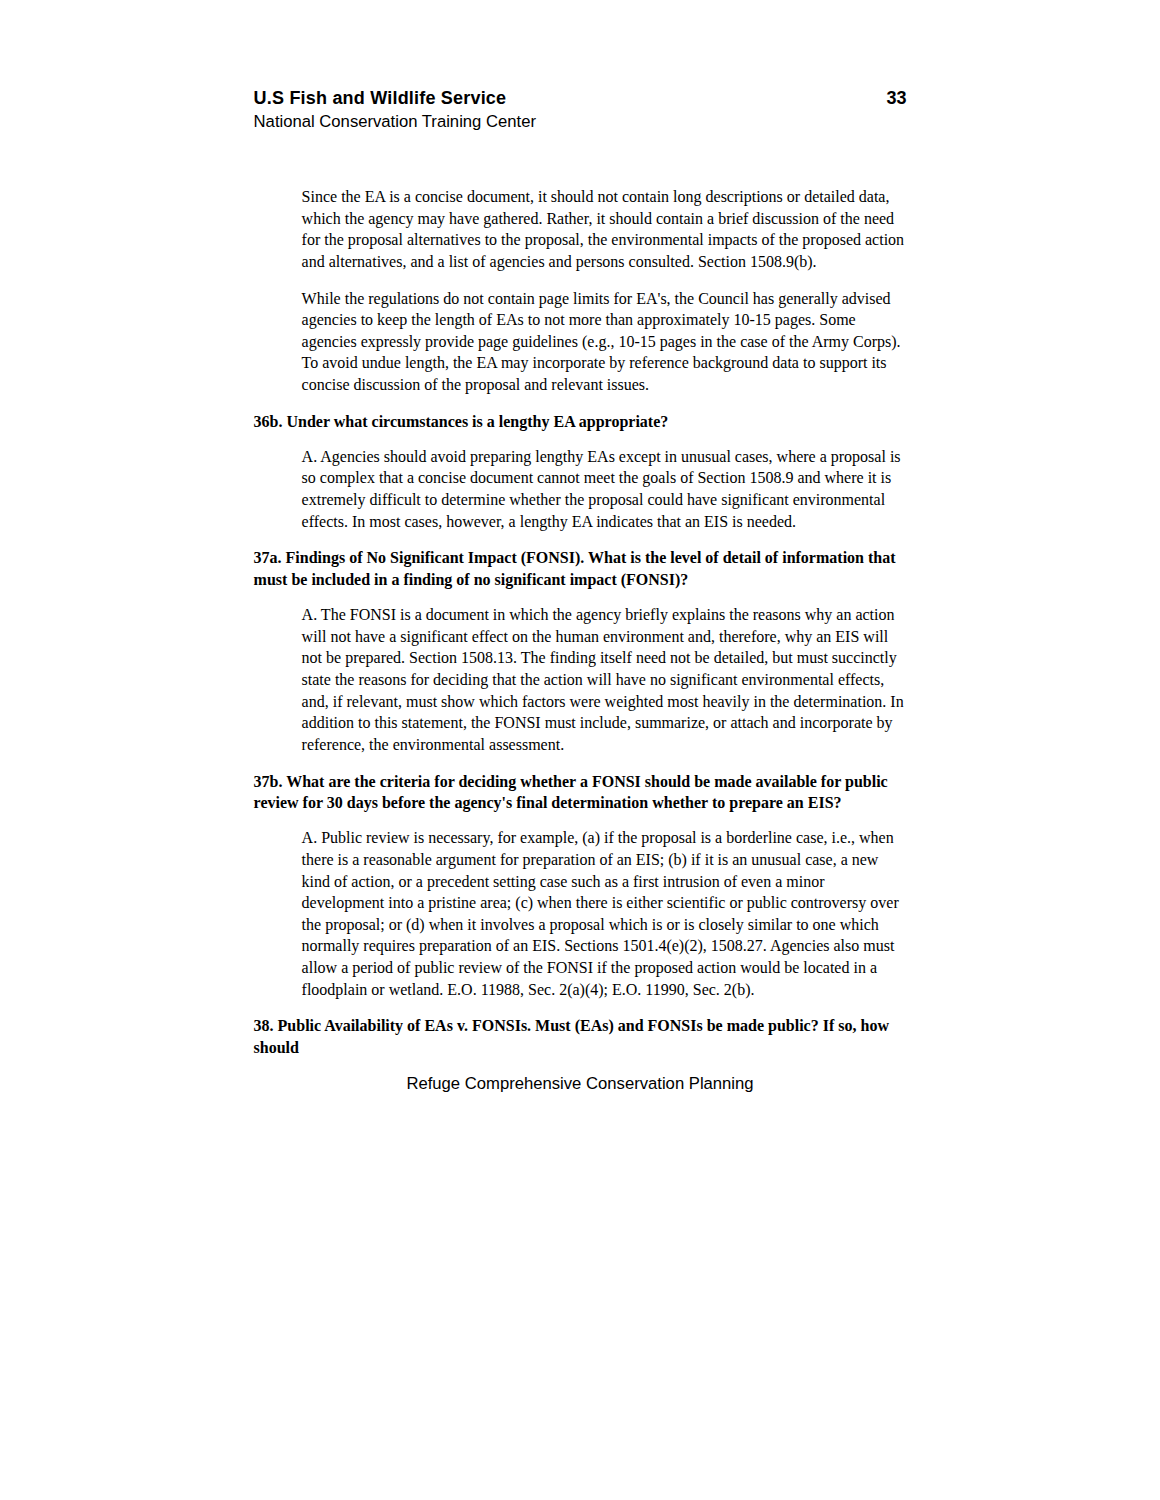U.S Fish and Wildlife Service
National Conservation Training Center
33
Since the EA is a concise document, it should not contain long descriptions or detailed data, which the agency may have gathered. Rather, it should contain a brief discussion of the need for the proposal alternatives to the proposal, the environmental impacts of the proposed action and alternatives, and a list of agencies and persons consulted. Section 1508.9(b).
While the regulations do not contain page limits for EA's, the Council has generally advised agencies to keep the length of EAs to not more than approximately 10-15 pages. Some agencies expressly provide page guidelines (e.g., 10-15 pages in the case of the Army Corps). To avoid undue length, the EA may incorporate by reference background data to support its concise discussion of the proposal and relevant issues.
36b. Under what circumstances is a lengthy EA appropriate?
A. Agencies should avoid preparing lengthy EAs except in unusual cases, where a proposal is so complex that a concise document cannot meet the goals of Section 1508.9 and where it is extremely difficult to determine whether the proposal could have significant environmental effects. In most cases, however, a lengthy EA indicates that an EIS is needed.
37a. Findings of No Significant Impact (FONSI). What is the level of detail of information that must be included in a finding of no significant impact (FONSI)?
A. The FONSI is a document in which the agency briefly explains the reasons why an action will not have a significant effect on the human environment and, therefore, why an EIS will not be prepared. Section 1508.13. The finding itself need not be detailed, but must succinctly state the reasons for deciding that the action will have no significant environmental effects, and, if relevant, must show which factors were weighted most heavily in the determination. In addition to this statement, the FONSI must include, summarize, or attach and incorporate by reference, the environmental assessment.
37b. What are the criteria for deciding whether a FONSI should be made available for public review for 30 days before the agency's final determination whether to prepare an EIS?
A. Public review is necessary, for example, (a) if the proposal is a borderline case, i.e., when there is a reasonable argument for preparation of an EIS; (b) if it is an unusual case, a new kind of action, or a precedent setting case such as a first intrusion of even a minor development into a pristine area; (c) when there is either scientific or public controversy over the proposal; or (d) when it involves a proposal which is or is closely similar to one which normally requires preparation of an EIS. Sections 1501.4(e)(2), 1508.27. Agencies also must allow a period of public review of the FONSI if the proposed action would be located in a floodplain or wetland. E.O. 11988, Sec. 2(a)(4); E.O. 11990, Sec. 2(b).
38. Public Availability of EAs v. FONSIs. Must (EAs) and FONSIs be made public? If so, how should
Refuge Comprehensive Conservation Planning